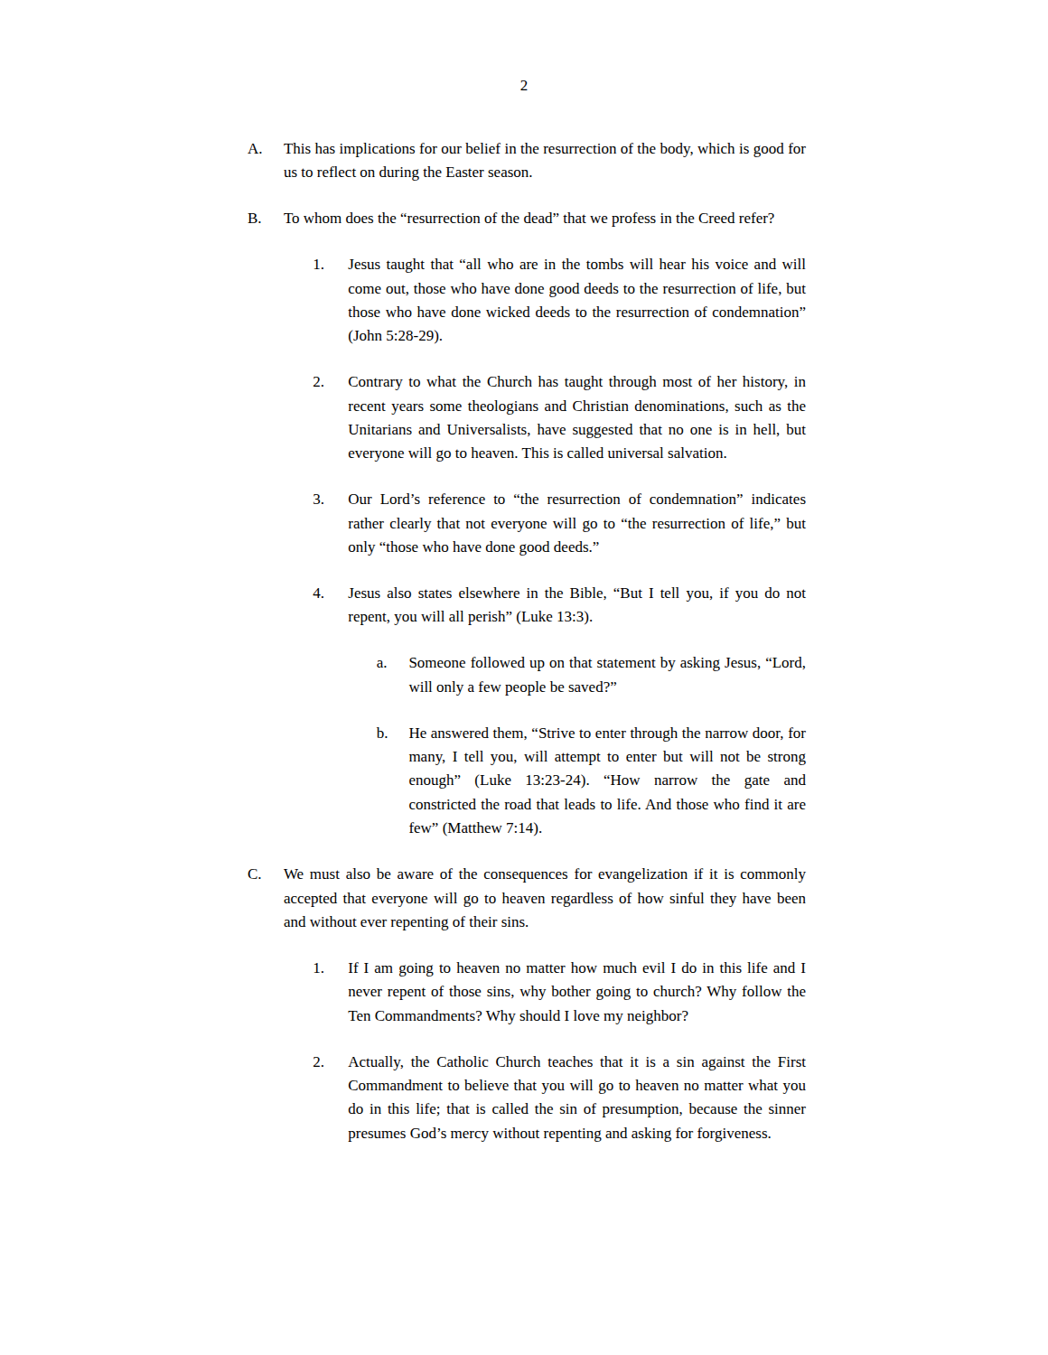2
A. This has implications for our belief in the resurrection of the body, which is good for us to reflect on during the Easter season.
B. To whom does the “resurrection of the dead” that we profess in the Creed refer?
1. Jesus taught that “all who are in the tombs will hear his voice and will come out, those who have done good deeds to the resurrection of life, but those who have done wicked deeds to the resurrection of condemnation” (John 5:28-29).
2. Contrary to what the Church has taught through most of her history, in recent years some theologians and Christian denominations, such as the Unitarians and Universalists, have suggested that no one is in hell, but everyone will go to heaven. This is called universal salvation.
3. Our Lord’s reference to “the resurrection of condemnation” indicates rather clearly that not everyone will go to “the resurrection of life,” but only “those who have done good deeds.”
4. Jesus also states elsewhere in the Bible, “But I tell you, if you do not repent, you will all perish” (Luke 13:3).
a. Someone followed up on that statement by asking Jesus, “Lord, will only a few people be saved?”
b. He answered them, “Strive to enter through the narrow door, for many, I tell you, will attempt to enter but will not be strong enough” (Luke 13:23-24). “How narrow the gate and constricted the road that leads to life. And those who find it are few” (Matthew 7:14).
C. We must also be aware of the consequences for evangelization if it is commonly accepted that everyone will go to heaven regardless of how sinful they have been and without ever repenting of their sins.
1. If I am going to heaven no matter how much evil I do in this life and I never repent of those sins, why bother going to church? Why follow the Ten Commandments? Why should I love my neighbor?
2. Actually, the Catholic Church teaches that it is a sin against the First Commandment to believe that you will go to heaven no matter what you do in this life; that is called the sin of presumption, because the sinner presumes God’s mercy without repenting and asking for forgiveness.